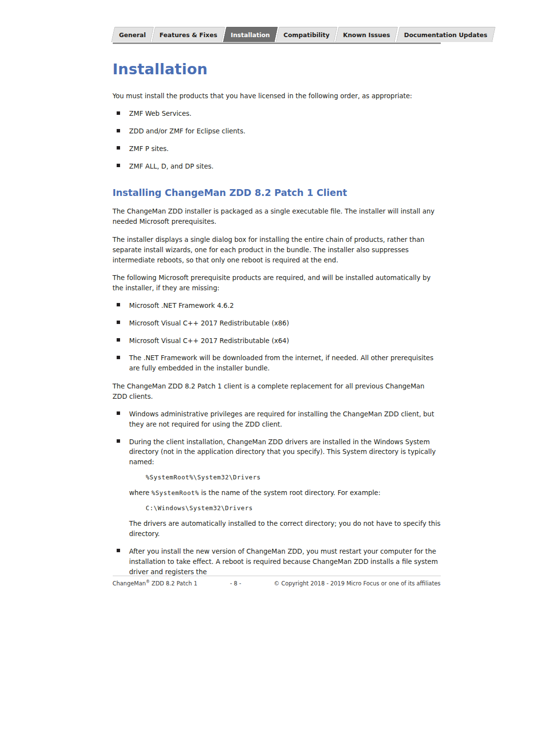General
Features & Fixes
Installation
Compatibility
Known Issues
Documentation Updates
Installation
You must install the products that you have licensed in the following order, as appropriate:
ZMF Web Services.
ZDD and/or ZMF for Eclipse clients.
ZMF P sites.
ZMF ALL, D, and DP sites.
Installing ChangeMan ZDD 8.2 Patch 1 Client
The ChangeMan ZDD installer is packaged as a single executable file. The installer will install any needed Microsoft prerequisites.
The installer displays a single dialog box for installing the entire chain of products, rather than separate install wizards, one for each product in the bundle. The installer also suppresses intermediate reboots, so that only one reboot is required at the end.
The following Microsoft prerequisite products are required, and will be installed automatically by the installer, if they are missing:
Microsoft .NET Framework 4.6.2
Microsoft Visual C++ 2017 Redistributable (x86)
Microsoft Visual C++ 2017 Redistributable (x64)
The .NET Framework will be downloaded from the internet, if needed. All other prerequisites are fully embedded in the installer bundle.
The ChangeMan ZDD 8.2 Patch 1 client is a complete replacement for all previous ChangeMan ZDD clients.
Windows administrative privileges are required for installing the ChangeMan ZDD client, but they are not required for using the ZDD client.
During the client installation, ChangeMan ZDD drivers are installed in the Windows System directory (not in the application directory that you specify). This System directory is typically named:
%SystemRoot%\System32\Drivers
where %SystemRoot% is the name of the system root directory. For example:
C:\Windows\System32\Drivers
The drivers are automatically installed to the correct directory; you do not have to specify this directory.
After you install the new version of ChangeMan ZDD, you must restart your computer for the installation to take effect. A reboot is required because ChangeMan ZDD installs a file system driver and registers the
ChangeMan® ZDD 8.2 Patch 1
- 8 -
© Copyright 2018 - 2019 Micro Focus or one of its affiliates